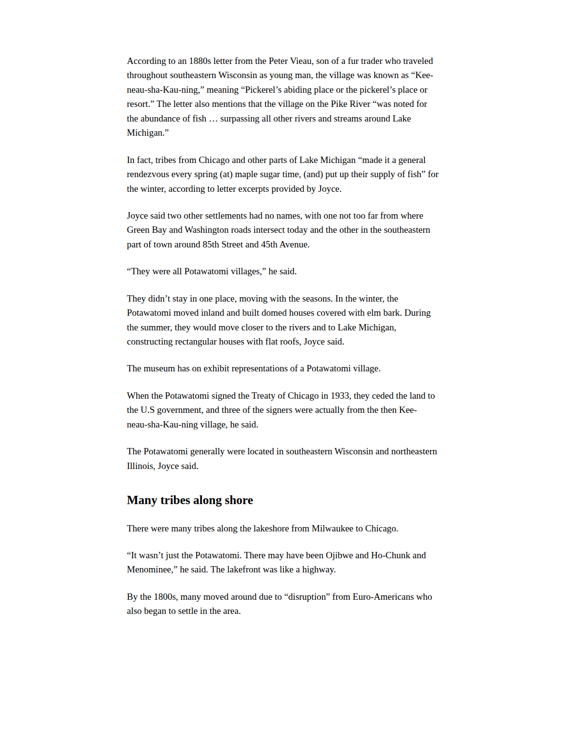According to an 1880s letter from the Peter Vieau, son of a fur trader who traveled throughout southeastern Wisconsin as young man, the village was known as “Kee- neau-sha-Kau-ning,” meaning “Pickerel’s abiding place or the pickerel’s place or resort.” The letter also mentions that the village on the Pike River “was noted for the abundance of fish … surpassing all other rivers and streams around Lake Michigan.”
In fact, tribes from Chicago and other parts of Lake Michigan “made it a general rendezvous every spring (at) maple sugar time, (and) put up their supply of fish” for the winter, according to letter excerpts provided by Joyce.
Joyce said two other settlements had no names, with one not too far from where Green Bay and Washington roads intersect today and the other in the southeastern part of town around 85th Street and 45th Avenue.
“They were all Potawatomi villages,” he said.
They didn’t stay in one place, moving with the seasons. In the winter, the Potawatomi moved inland and built domed houses covered with elm bark. During the summer, they would move closer to the rivers and to Lake Michigan, constructing rectangular houses with flat roofs, Joyce said.
The museum has on exhibit representations of a Potawatomi village.
When the Potawatomi signed the Treaty of Chicago in 1933, they ceded the land to the U.S government, and three of the signers were actually from the then Kee- neau-sha-Kau-ning village, he said.
The Potawatomi generally were located in southeastern Wisconsin and northeastern Illinois, Joyce said.
Many tribes along shore
There were many tribes along the lakeshore from Milwaukee to Chicago.
“It wasn’t just the Potawatomi. There may have been Ojibwe and Ho-Chunk and Menominee,” he said. The lakefront was like a highway.
By the 1800s, many moved around due to “disruption” from Euro-Americans who also began to settle in the area.